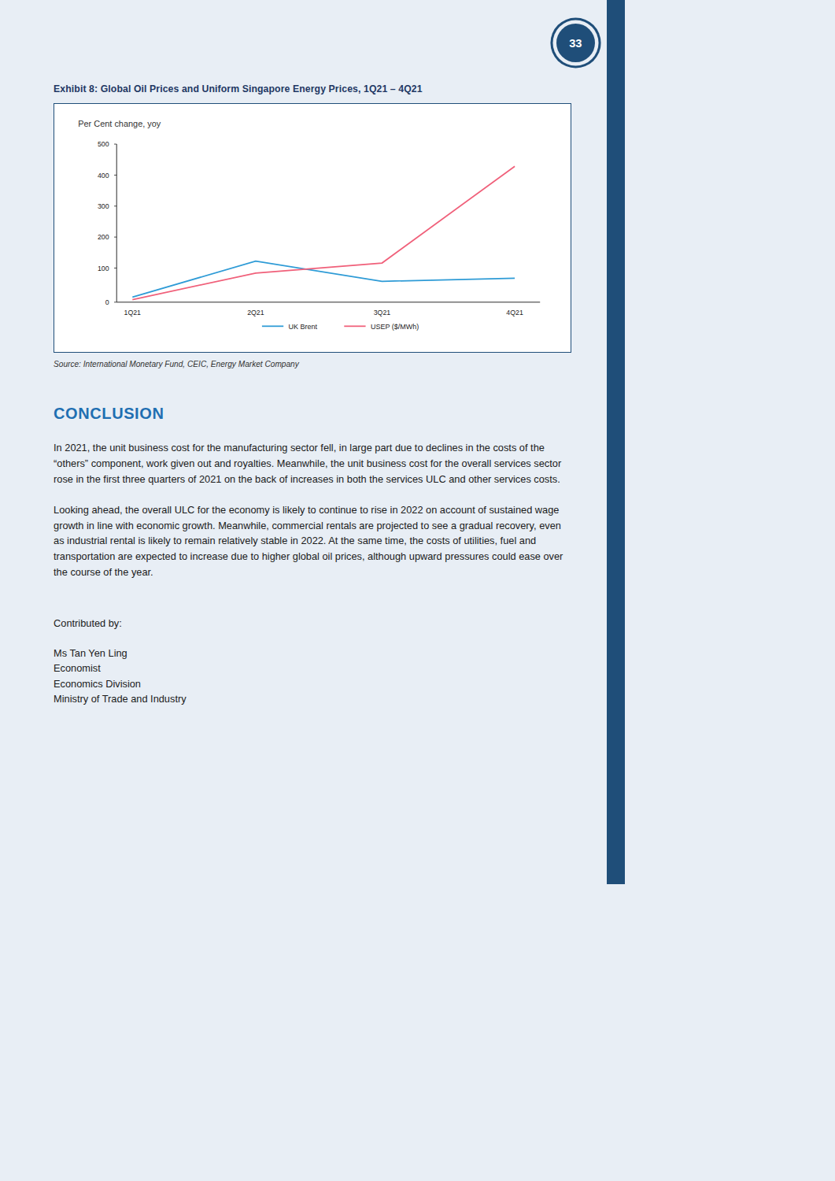33
Exhibit 8: Global Oil Prices and Uniform Singapore Energy Prices, 1Q21 – 4Q21
Per Cent change, yoy
500 400 300 200 100 0 1Q21 2Q21 3Q21 4Q21 UK Brent USEP ($/MWh)
Source: International Monetary Fund, CEIC, Energy Market Company
CONCLUSION
In 2021, the unit business cost for the manufacturing sector fell, in large part due to declines in the costs of the “others” component, work given out and royalties. Meanwhile, the unit business cost for the overall services sector rose in the first three quarters of 2021 on the back of increases in both the services ULC and other services costs.
Looking ahead, the overall ULC for the economy is likely to continue to rise in 2022 on account of sustained wage growth in line with economic growth. Meanwhile, commercial rentals are projected to see a gradual recovery, even as industrial rental is likely to remain relatively stable in 2022. At the same time, the costs of utilities, fuel and transportation are expected to increase due to higher global oil prices, although upward pressures could ease over the course of the year.
Contributed by:
Ms Tan Yen Ling
Economist
Economics Division
Ministry of Trade and Industry